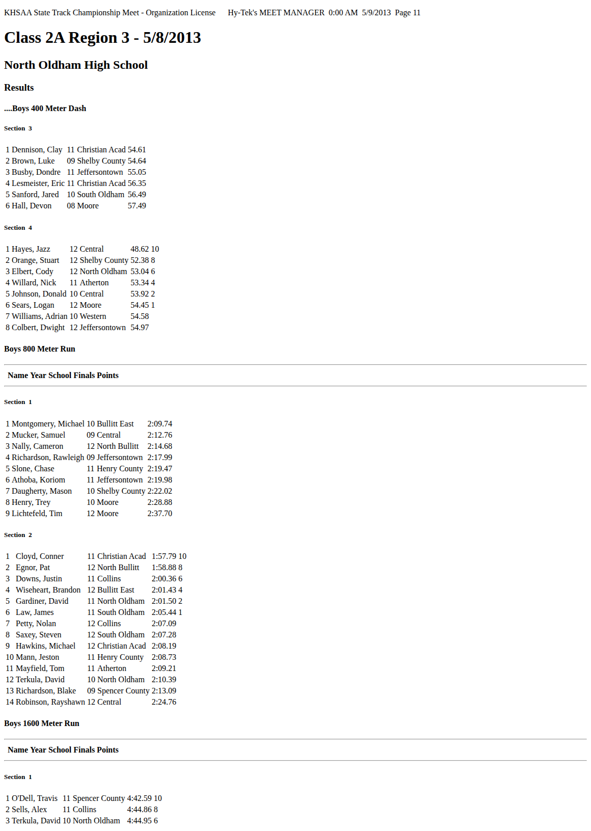KHSAA State Track Championship Meet - Organization License Hy-Tek's MEET MANAGER 0:00 AM 5/9/2013 Page 11
Class 2A Region 3 - 5/8/2013
North Oldham High School
Results
....Boys 400 Meter Dash
Section 3
| 1 | Dennison, Clay | 11 | Christian Acad | 54.61 | |
| 2 | Brown, Luke | 09 | Shelby County | 54.64 | |
| 3 | Busby, Dondre | 11 | Jeffersontown | 55.05 | |
| 4 | Lesmeister, Eric | 11 | Christian Acad | 56.35 | |
| 5 | Sanford, Jared | 10 | South Oldham | 56.49 | |
| 6 | Hall, Devon | 08 | Moore | 57.49 | |
Section 4
| 1 | Hayes, Jazz | 12 | Central | 48.62 | 10 |
| 2 | Orange, Stuart | 12 | Shelby County | 52.38 | 8 |
| 3 | Elbert, Cody | 12 | North Oldham | 53.04 | 6 |
| 4 | Willard, Nick | 11 | Atherton | 53.34 | 4 |
| 5 | Johnson, Donald | 10 | Central | 53.92 | 2 |
| 6 | Sears, Logan | 12 | Moore | 54.45 | 1 |
| 7 | Williams, Adrian | 10 | Western | 54.58 | |
| 8 | Colbert, Dwight | 12 | Jeffersontown | 54.97 | |
Boys 800 Meter Run
| | Name | Year | School | Finals | Points |
| --- | --- | --- | --- | --- | --- |
Section 1
| 1 | Montgomery, Michael | 10 | Bullitt East | 2:09.74 | |
| 2 | Mucker, Samuel | 09 | Central | 2:12.76 | |
| 3 | Nally, Cameron | 12 | North Bullitt | 2:14.68 | |
| 4 | Richardson, Rawleigh | 09 | Jeffersontown | 2:17.99 | |
| 5 | Slone, Chase | 11 | Henry County | 2:19.47 | |
| 6 | Athoba, Koriom | 11 | Jeffersontown | 2:19.98 | |
| 7 | Daugherty, Mason | 10 | Shelby County | 2:22.02 | |
| 8 | Henry, Trey | 10 | Moore | 2:28.88 | |
| 9 | Lichtefeld, Tim | 12 | Moore | 2:37.70 | |
Section 2
| 1 | Cloyd, Conner | 11 | Christian Acad | 1:57.79 | 10 |
| 2 | Egnor, Pat | 12 | North Bullitt | 1:58.88 | 8 |
| 3 | Downs, Justin | 11 | Collins | 2:00.36 | 6 |
| 4 | Wiseheart, Brandon | 12 | Bullitt East | 2:01.43 | 4 |
| 5 | Gardiner, David | 11 | North Oldham | 2:01.50 | 2 |
| 6 | Law, James | 11 | South Oldham | 2:05.44 | 1 |
| 7 | Petty, Nolan | 12 | Collins | 2:07.09 | |
| 8 | Saxey, Steven | 12 | South Oldham | 2:07.28 | |
| 9 | Hawkins, Michael | 12 | Christian Acad | 2:08.19 | |
| 10 | Mann, Jeston | 11 | Henry County | 2:08.73 | |
| 11 | Mayfield, Tom | 11 | Atherton | 2:09.21 | |
| 12 | Terkula, David | 10 | North Oldham | 2:10.39 | |
| 13 | Richardson, Blake | 09 | Spencer County | 2:13.09 | |
| 14 | Robinson, Rayshawn | 12 | Central | 2:24.76 | |
Boys 1600 Meter Run
| | Name | Year | School | Finals | Points |
| --- | --- | --- | --- | --- | --- |
Section 1
| 1 | O'Dell, Travis | 11 | Spencer County | 4:42.59 | 10 |
| 2 | Sells, Alex | 11 | Collins | 4:44.86 | 8 |
| 3 | Terkula, David | 10 | North Oldham | 4:44.95 | 6 |